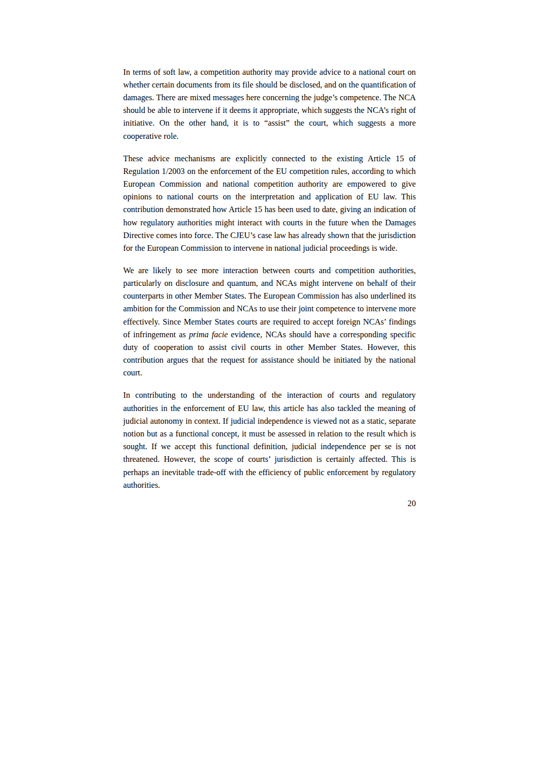In terms of soft law, a competition authority may provide advice to a national court on whether certain documents from its file should be disclosed, and on the quantification of damages. There are mixed messages here concerning the judge’s competence. The NCA should be able to intervene if it deems it appropriate, which suggests the NCA’s right of initiative. On the other hand, it is to “assist” the court, which suggests a more cooperative role.
These advice mechanisms are explicitly connected to the existing Article 15 of Regulation 1/2003 on the enforcement of the EU competition rules, according to which European Commission and national competition authority are empowered to give opinions to national courts on the interpretation and application of EU law. This contribution demonstrated how Article 15 has been used to date, giving an indication of how regulatory authorities might interact with courts in the future when the Damages Directive comes into force. The CJEU’s case law has already shown that the jurisdiction for the European Commission to intervene in national judicial proceedings is wide.
We are likely to see more interaction between courts and competition authorities, particularly on disclosure and quantum, and NCAs might intervene on behalf of their counterparts in other Member States. The European Commission has also underlined its ambition for the Commission and NCAs to use their joint competence to intervene more effectively. Since Member States courts are required to accept foreign NCAs’ findings of infringement as prima facie evidence, NCAs should have a corresponding specific duty of cooperation to assist civil courts in other Member States. However, this contribution argues that the request for assistance should be initiated by the national court.
In contributing to the understanding of the interaction of courts and regulatory authorities in the enforcement of EU law, this article has also tackled the meaning of judicial autonomy in context. If judicial independence is viewed not as a static, separate notion but as a functional concept, it must be assessed in relation to the result which is sought. If we accept this functional definition, judicial independence per se is not threatened. However, the scope of courts’ jurisdiction is certainly affected. This is perhaps an inevitable trade-off with the efficiency of public enforcement by regulatory authorities.
20